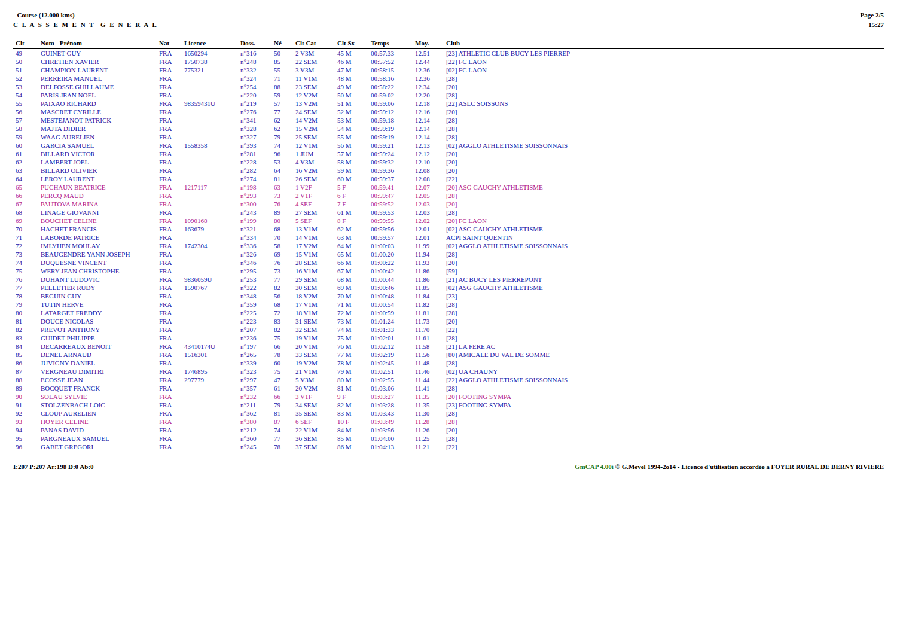- Course (12.000 kms)
C L A S S E M E N T G E N E R A L
Page 2/5
15:27
| Clt | Nom - Prénom | Nat | Licence | Doss. | Né | Clt Cat | Clt Sx | Temps | Moy. | Club |
| --- | --- | --- | --- | --- | --- | --- | --- | --- | --- | --- |
| 49 | GUINET GUY | FRA | 1650294 | n°316 | 50 | 2 V3M | 45 M | 00:57:33 | 12.51 | [23] ATHLETIC CLUB BUCY LES PIERREP |
| 50 | CHRETIEN XAVIER | FRA | 1750738 | n°248 | 85 | 22 SEM | 46 M | 00:57:52 | 12.44 | [22] FC LAON |
| 51 | CHAMPION LAURENT | FRA | 775321 | n°332 | 55 | 3 V3M | 47 M | 00:58:15 | 12.36 | [02] FC LAON |
| 52 | PERREIRA MANUEL | FRA | | n°324 | 71 | 11 V1M | 48 M | 00:58:16 | 12.36 | [28] |
| 53 | DELFOSSE GUILLAUME | FRA | | n°254 | 88 | 23 SEM | 49 M | 00:58:22 | 12.34 | [20] |
| 54 | PARIS JEAN NOEL | FRA | | n°220 | 59 | 12 V2M | 50 M | 00:59:02 | 12.20 | [28] |
| 55 | PAIXAO RICHARD | FRA | 98359431U | n°219 | 57 | 13 V2M | 51 M | 00:59:06 | 12.18 | [22] ASLC SOISSONS |
| 56 | MASCRET CYRILLE | FRA | | n°276 | 77 | 24 SEM | 52 M | 00:59:12 | 12.16 | [20] |
| 57 | MESTEJANOT PATRICK | FRA | | n°341 | 62 | 14 V2M | 53 M | 00:59:18 | 12.14 | [28] |
| 58 | MAJTA DIDIER | FRA | | n°328 | 62 | 15 V2M | 54 M | 00:59:19 | 12.14 | [28] |
| 59 | WAAG AURELIEN | FRA | | n°327 | 79 | 25 SEM | 55 M | 00:59:19 | 12.14 | [28] |
| 60 | GARCIA SAMUEL | FRA | 1558358 | n°393 | 74 | 12 V1M | 56 M | 00:59:21 | 12.13 | [02] AGGLO ATHLETISME SOISSONNAIS |
| 61 | BILLARD VICTOR | FRA | | n°281 | 96 | 1 JUM | 57 M | 00:59:24 | 12.12 | [20] |
| 62 | LAMBERT JOEL | FRA | | n°228 | 53 | 4 V3M | 58 M | 00:59:32 | 12.10 | [20] |
| 63 | BILLARD OLIVIER | FRA | | n°282 | 64 | 16 V2M | 59 M | 00:59:36 | 12.08 | [20] |
| 64 | LEROY LAURENT | FRA | | n°274 | 81 | 26 SEM | 60 M | 00:59:37 | 12.08 | [22] |
| 65 | PUCHAUX BEATRICE | FRA | 1217117 | n°198 | 63 | 1 V2F | 5 F | 00:59:41 | 12.07 | [20] ASG GAUCHY ATHLETISME |
| 66 | PERCQ MAUD | FRA | | n°293 | 73 | 2 V1F | 6 F | 00:59:47 | 12.05 | [28] |
| 67 | PAUTOVA MARINA | FRA | | n°300 | 76 | 4 SEF | 7 F | 00:59:52 | 12.03 | [20] |
| 68 | LINAGE GIOVANNI | FRA | | n°243 | 89 | 27 SEM | 61 M | 00:59:53 | 12.03 | [28] |
| 69 | BOUCHET CELINE | FRA | 1090168 | n°199 | 80 | 5 SEF | 8 F | 00:59:55 | 12.02 | [20] FC LAON |
| 70 | HACHET FRANCIS | FRA | 163679 | n°321 | 68 | 13 V1M | 62 M | 00:59:56 | 12.01 | [02] ASG GAUCHY ATHLETISME |
| 71 | LABORDE PATRICE | FRA | | n°334 | 70 | 14 V1M | 63 M | 00:59:57 | 12.01 | ACPI SAINT QUENTIN |
| 72 | IMLYHEN MOULAY | FRA | 1742304 | n°336 | 58 | 17 V2M | 64 M | 01:00:03 | 11.99 | [02] AGGLO ATHLETISME SOISSONNAIS |
| 73 | BEAUGENDRE YANN JOSEPH | FRA | | n°326 | 69 | 15 V1M | 65 M | 01:00:20 | 11.94 | [28] |
| 74 | DUQUESNE VINCENT | FRA | | n°346 | 76 | 28 SEM | 66 M | 01:00:22 | 11.93 | [20] |
| 75 | WERY JEAN CHRISTOPHE | FRA | | n°295 | 73 | 16 V1M | 67 M | 01:00:42 | 11.86 | [59] |
| 76 | DUHANT LUDOVIC | FRA | 9836059U | n°253 | 77 | 29 SEM | 68 M | 01:00:44 | 11.86 | [21] AC BUCY LES PIERREPONT |
| 77 | PELLETIER RUDY | FRA | 1590767 | n°322 | 82 | 30 SEM | 69 M | 01:00:46 | 11.85 | [02] ASG GAUCHY ATHLETISME |
| 78 | BEGUIN GUY | FRA | | n°348 | 56 | 18 V2M | 70 M | 01:00:48 | 11.84 | [23] |
| 79 | TUTIN HERVE | FRA | | n°359 | 68 | 17 V1M | 71 M | 01:00:54 | 11.82 | [28] |
| 80 | LATARGET FREDDY | FRA | | n°225 | 72 | 18 V1M | 72 M | 01:00:59 | 11.81 | [28] |
| 81 | DOUCE NICOLAS | FRA | | n°223 | 83 | 31 SEM | 73 M | 01:01:24 | 11.73 | [20] |
| 82 | PREVOT ANTHONY | FRA | | n°207 | 82 | 32 SEM | 74 M | 01:01:33 | 11.70 | [22] |
| 83 | GUIDET PHILIPPE | FRA | | n°236 | 75 | 19 V1M | 75 M | 01:02:01 | 11.61 | [28] |
| 84 | DECARREAUX BENOIT | FRA | 43410174U | n°197 | 66 | 20 V1M | 76 M | 01:02:12 | 11.58 | [21] LA FERE AC |
| 85 | DENEL ARNAUD | FRA | 1516301 | n°265 | 78 | 33 SEM | 77 M | 01:02:19 | 11.56 | [80] AMICALE DU VAL DE SOMME |
| 86 | JUVIGNY DANIEL | FRA | | n°339 | 60 | 19 V2M | 78 M | 01:02:45 | 11.48 | [28] |
| 87 | VERGNEAU DIMITRI | FRA | 1746895 | n°323 | 75 | 21 V1M | 79 M | 01:02:51 | 11.46 | [02] UA CHAUNY |
| 88 | ECOSSE JEAN | FRA | 297779 | n°297 | 47 | 5 V3M | 80 M | 01:02:55 | 11.44 | [22] AGGLO ATHLETISME SOISSONNAIS |
| 89 | BOCQUET FRANCK | FRA | | n°357 | 61 | 20 V2M | 81 M | 01:03:06 | 11.41 | [28] |
| 90 | SOLAU SYLVIE | FRA | | n°232 | 66 | 3 V1F | 9 F | 01:03:27 | 11.35 | [20] FOOTING SYMPA |
| 91 | STOLZENBACH LOIC | FRA | | n°211 | 79 | 34 SEM | 82 M | 01:03:28 | 11.35 | [23] FOOTING SYMPA |
| 92 | CLOUP AURELIEN | FRA | | n°362 | 81 | 35 SEM | 83 M | 01:03:43 | 11.30 | [28] |
| 93 | HOYER CELINE | FRA | | n°380 | 87 | 6 SEF | 10 F | 01:03:49 | 11.28 | [28] |
| 94 | PANAS DAVID | FRA | | n°212 | 74 | 22 V1M | 84 M | 01:03:56 | 11.26 | [20] |
| 95 | PARGNEAUX SAMUEL | FRA | | n°360 | 77 | 36 SEM | 85 M | 01:04:00 | 11.25 | [28] |
| 96 | GABET GREGORI | FRA | | n°245 | 78 | 37 SEM | 86 M | 01:04:13 | 11.21 | [22] |
I:207 P:207 Ar:198 D:0 Ab:0 GmCAP 4.00i © G.Mevel 1994-2o14 - Licence d'utilisation accordée à FOYER RURAL DE BERNY RIVIERE